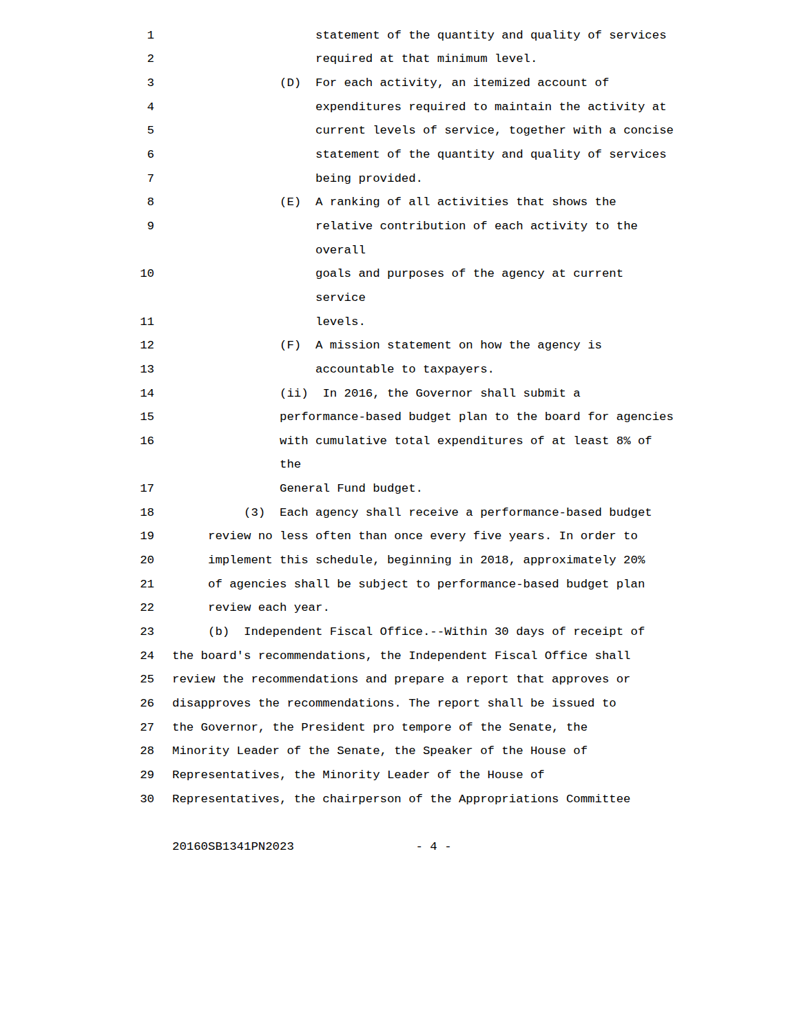statement of the quantity and quality of services
required at that minimum level.
(D) For each activity, an itemized account of
expenditures required to maintain the activity at
current levels of service, together with a concise
statement of the quantity and quality of services
being provided.
(E) A ranking of all activities that shows the
relative contribution of each activity to the overall
goals and purposes of the agency at current service
levels.
(F) A mission statement on how the agency is
accountable to taxpayers.
(ii) In 2016, the Governor shall submit a
performance-based budget plan to the board for agencies
with cumulative total expenditures of at least 8% of the
General Fund budget.
(3) Each agency shall receive a performance-based budget
review no less often than once every five years. In order to
implement this schedule, beginning in 2018, approximately 20%
of agencies shall be subject to performance-based budget plan
review each year.
(b) Independent Fiscal Office.--Within 30 days of receipt of
the board's recommendations, the Independent Fiscal Office shall
review the recommendations and prepare a report that approves or
disapproves the recommendations. The report shall be issued to
the Governor, the President pro tempore of the Senate, the
Minority Leader of the Senate, the Speaker of the House of
Representatives, the Minority Leader of the House of
Representatives, the chairperson of the Appropriations Committee
20160SB1341PN2023 - 4 -